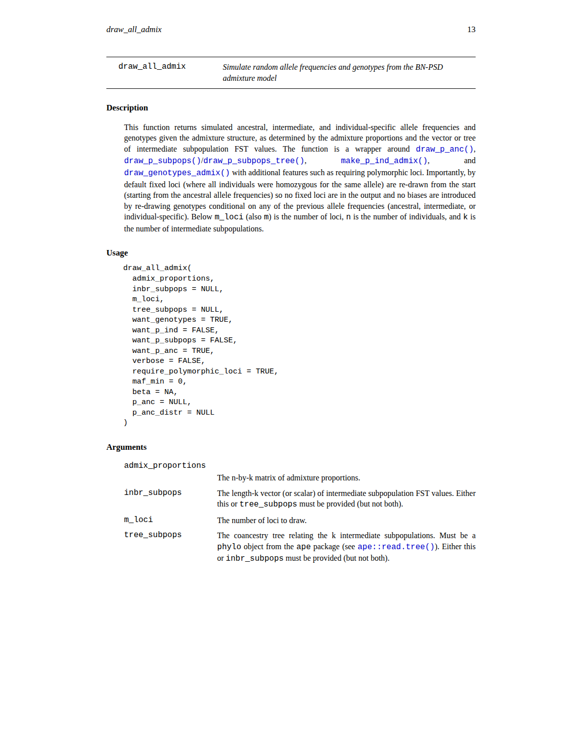draw_all_admix 13
draw_all_admix
Simulate random allele frequencies and genotypes from the BN-PSD admixture model
Description
This function returns simulated ancestral, intermediate, and individual-specific allele frequencies and genotypes given the admixture structure, as determined by the admixture proportions and the vector or tree of intermediate subpopulation FST values. The function is a wrapper around draw_p_anc(), draw_p_subpops()/draw_p_subpops_tree(), make_p_ind_admix(), and draw_genotypes_admix() with additional features such as requiring polymorphic loci. Importantly, by default fixed loci (where all individuals were homozygous for the same allele) are re-drawn from the start (starting from the ancestral allele frequencies) so no fixed loci are in the output and no biases are introduced by re-drawing genotypes conditional on any of the previous allele frequencies (ancestral, intermediate, or individual-specific). Below m_loci (also m) is the number of loci, n is the number of individuals, and k is the number of intermediate subpopulations.
Usage
draw_all_admix(
  admix_proportions,
  inbr_subpops = NULL,
  m_loci,
  tree_subpops = NULL,
  want_genotypes = TRUE,
  want_p_ind = FALSE,
  want_p_subpops = FALSE,
  want_p_anc = TRUE,
  verbose = FALSE,
  require_polymorphic_loci = TRUE,
  maf_min = 0,
  beta = NA,
  p_anc = NULL,
  p_anc_distr = NULL
)
Arguments
admix_proportions
The n-by-k matrix of admixture proportions.
inbr_subpops
The length-k vector (or scalar) of intermediate subpopulation FST values. Either this or tree_subpops must be provided (but not both).
m_loci
The number of loci to draw.
tree_subpops
The coancestry tree relating the k intermediate subpopulations. Must be a phylo object from the ape package (see ape::read.tree()). Either this or inbr_subpops must be provided (but not both).